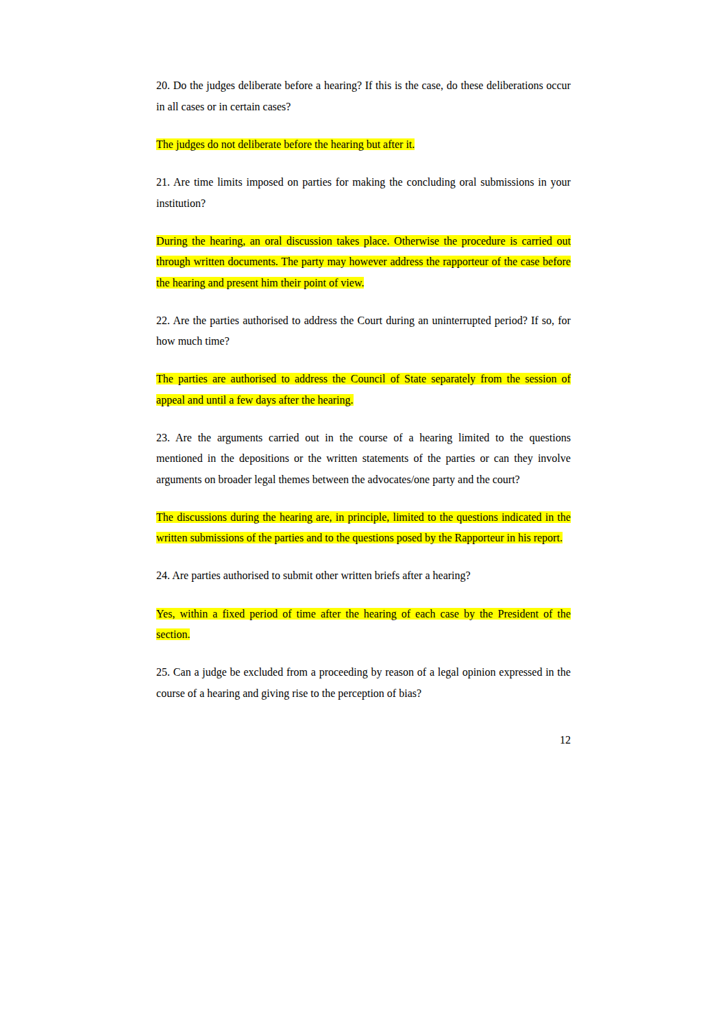20. Do the judges deliberate before a hearing? If this is the case, do these deliberations occur in all cases or in certain cases?
The judges do not deliberate before the hearing but after it.
21. Are time limits imposed on parties for making the concluding oral submissions in your institution?
During the hearing, an oral discussion takes place. Otherwise the procedure is carried out through written documents. The party may however address the rapporteur of the case before the hearing and present him their point of view.
22. Are the parties authorised to address the Court during an uninterrupted period? If so, for how much time?
The parties are authorised to address the Council of State separately from the session of appeal and until a few days after the hearing.
23. Are the arguments carried out in the course of a hearing limited to the questions mentioned in the depositions or the written statements of the parties or can they involve arguments on broader legal themes between the advocates/one party and the court?
The discussions during the hearing are, in principle, limited to the questions indicated in the written submissions of the parties and to the questions posed by the Rapporteur in his report.
24. Are parties authorised to submit other written briefs after a hearing?
Yes, within a fixed period of time after the hearing of each case by the President of the section.
25. Can a judge be excluded from a proceeding by reason of a legal opinion expressed in the course of a hearing and giving rise to the perception of bias?
12